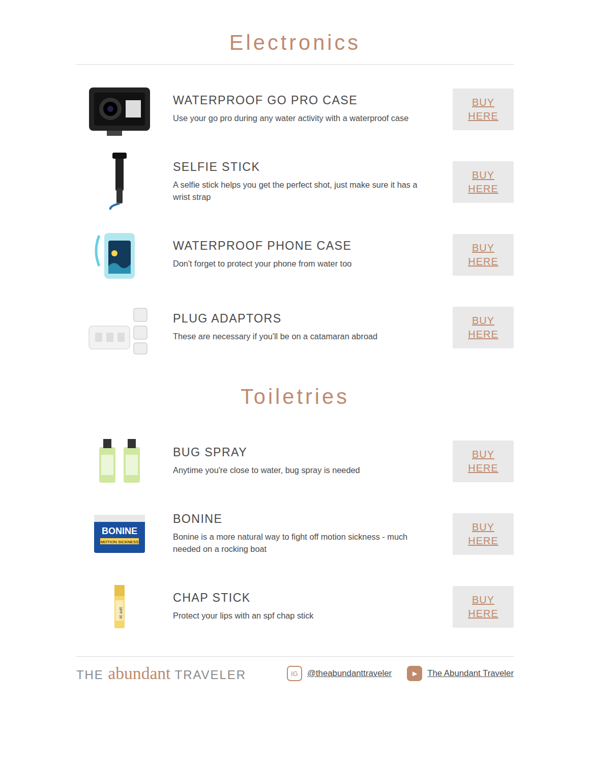Electronics
Waterproof Go Pro Case
Use your go pro during any water activity with a waterproof case
BUY HERE
Selfie Stick
A selfie stick helps you get the perfect shot, just make sure it has a wrist strap
BUY HERE
Waterproof Phone Case
Don't forget to protect your phone from water too
BUY HERE
Plug Adaptors
These are necessary if you'll be on a catamaran abroad
BUY HERE
Toiletries
Bug Spray
Anytime you're close to water, bug spray is needed
BUY HERE
Bonine
Bonine is a more natural way to fight off motion sickness - much needed on a rocking boat
BUY HERE
Chap Stick
Protect your lips with an spf chap stick
BUY HERE
THE abundant TRAVELER
IG @theabundanttraveler
▶ The Abundant Traveler